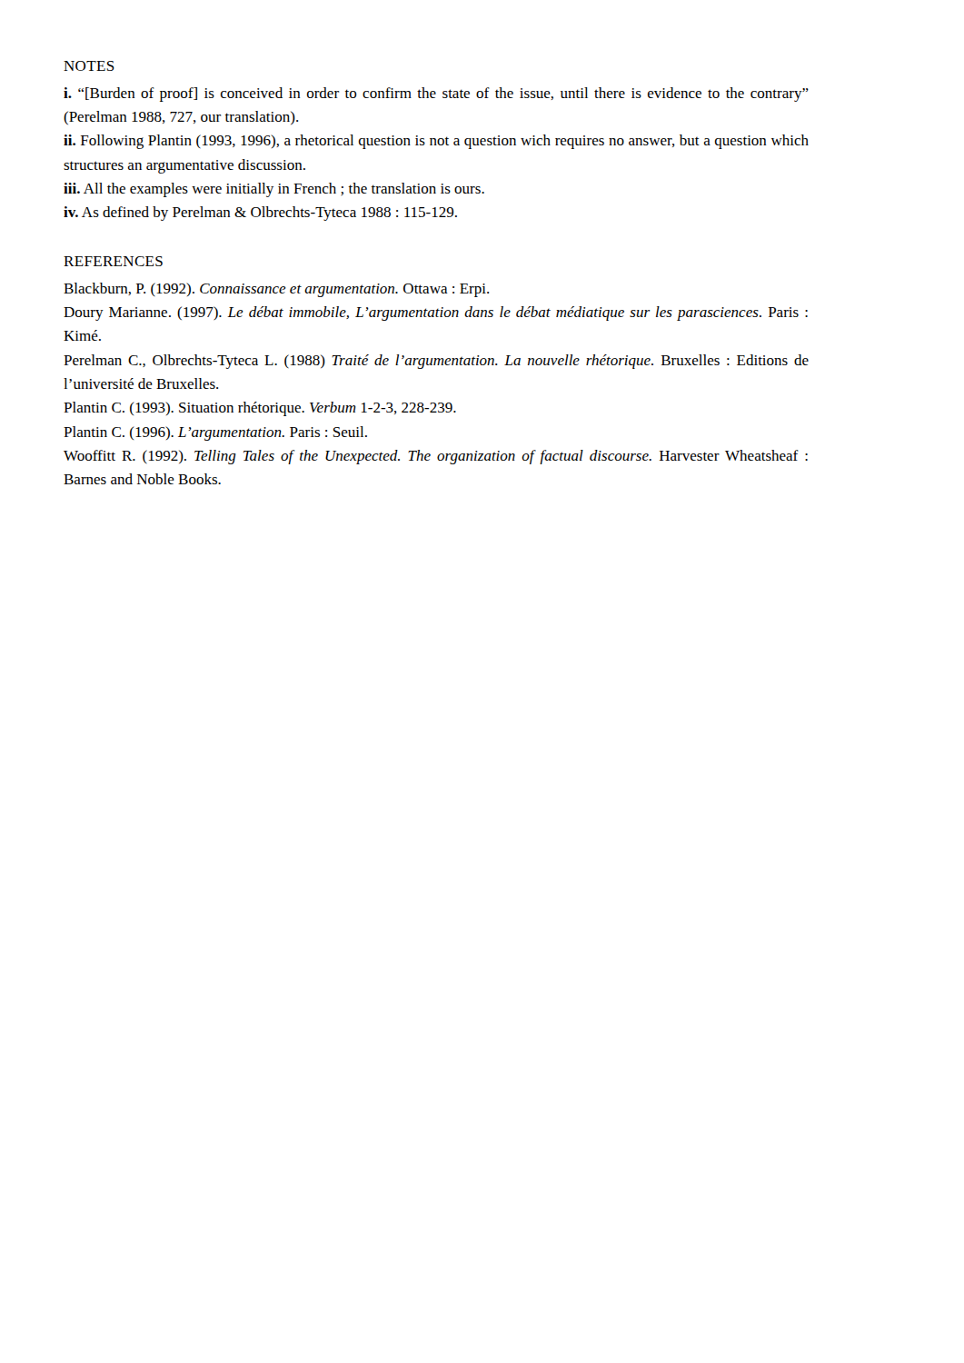NOTES
i. “[Burden of proof] is conceived in order to confirm the state of the issue, until there is evidence to the contrary” (Perelman 1988, 727, our translation).
ii. Following Plantin (1993, 1996), a rhetorical question is not a question wich requires no answer, but a question which structures an argumentative discussion.
iii. All the examples were initially in French ; the translation is ours.
iv. As defined by Perelman & Olbrechts-Tyteca 1988 : 115-129.
REFERENCES
Blackburn, P. (1992). Connaissance et argumentation. Ottawa : Erpi.
Doury Marianne. (1997). Le débat immobile, L’argumentation dans le débat médiatique sur les parasciences. Paris : Kimé.
Perelman C., Olbrechts-Tyteca L. (1988) Traité de l’argumentation. La nouvelle rhétorique. Bruxelles : Editions de l’université de Bruxelles.
Plantin C. (1993). Situation rhétorique. Verbum 1-2-3, 228-239.
Plantin C. (1996). L’argumentation. Paris : Seuil.
Wooffitt R. (1992). Telling Tales of the Unexpected. The organization of factual discourse. Harvester Wheatsheaf : Barnes and Noble Books.